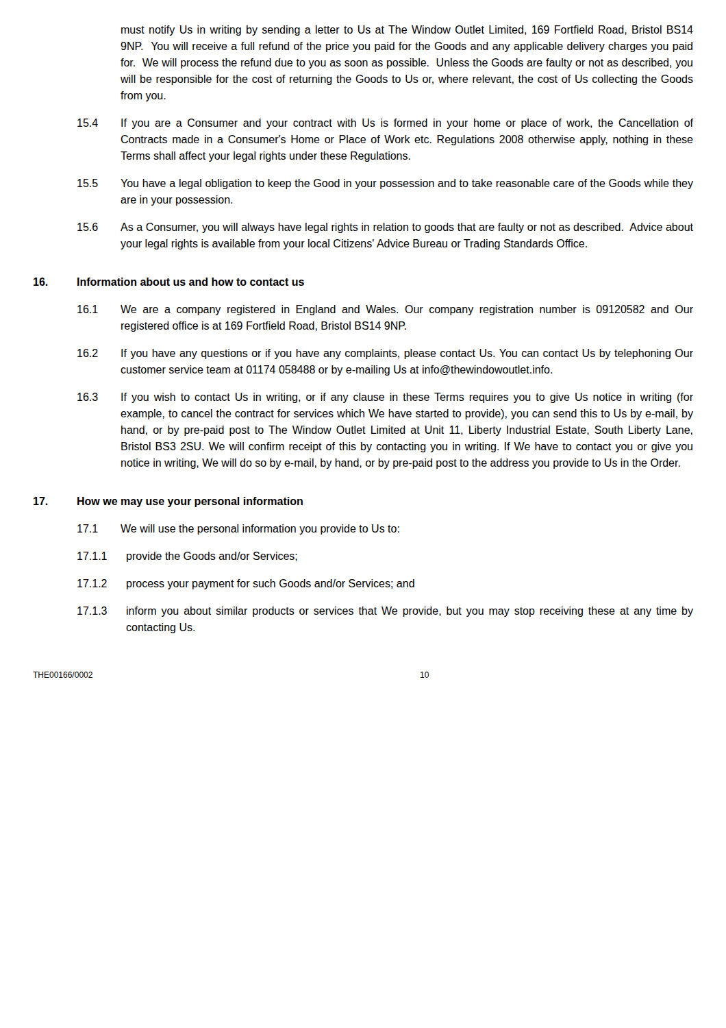must notify Us in writing by sending a letter to Us at The Window Outlet Limited, 169 Fortfield Road, Bristol BS14 9NP. You will receive a full refund of the price you paid for the Goods and any applicable delivery charges you paid for. We will process the refund due to you as soon as possible. Unless the Goods are faulty or not as described, you will be responsible for the cost of returning the Goods to Us or, where relevant, the cost of Us collecting the Goods from you.
15.4
If you are a Consumer and your contract with Us is formed in your home or place of work, the Cancellation of Contracts made in a Consumer's Home or Place of Work etc. Regulations 2008 otherwise apply, nothing in these Terms shall affect your legal rights under these Regulations.
15.5
You have a legal obligation to keep the Good in your possession and to take reasonable care of the Goods while they are in your possession.
15.6
As a Consumer, you will always have legal rights in relation to goods that are faulty or not as described. Advice about your legal rights is available from your local Citizens' Advice Bureau or Trading Standards Office.
16.
Information about us and how to contact us
16.1
We are a company registered in England and Wales. Our company registration number is 09120582 and Our registered office is at 169 Fortfield Road, Bristol BS14 9NP.
16.2
If you have any questions or if you have any complaints, please contact Us. You can contact Us by telephoning Our customer service team at 01174 058488 or by e-mailing Us at info@thewindowoutlet.info.
16.3
If you wish to contact Us in writing, or if any clause in these Terms requires you to give Us notice in writing (for example, to cancel the contract for services which We have started to provide), you can send this to Us by e-mail, by hand, or by pre-paid post to The Window Outlet Limited at Unit 11, Liberty Industrial Estate, South Liberty Lane, Bristol BS3 2SU. We will confirm receipt of this by contacting you in writing. If We have to contact you or give you notice in writing, We will do so by e-mail, by hand, or by pre-paid post to the address you provide to Us in the Order.
17.
How we may use your personal information
17.1
We will use the personal information you provide to Us to:
17.1.1
provide the Goods and/or Services;
17.1.2
process your payment for such Goods and/or Services; and
17.1.3
inform you about similar products or services that We provide, but you may stop receiving these at any time by contacting Us.
THE00166/0002
10